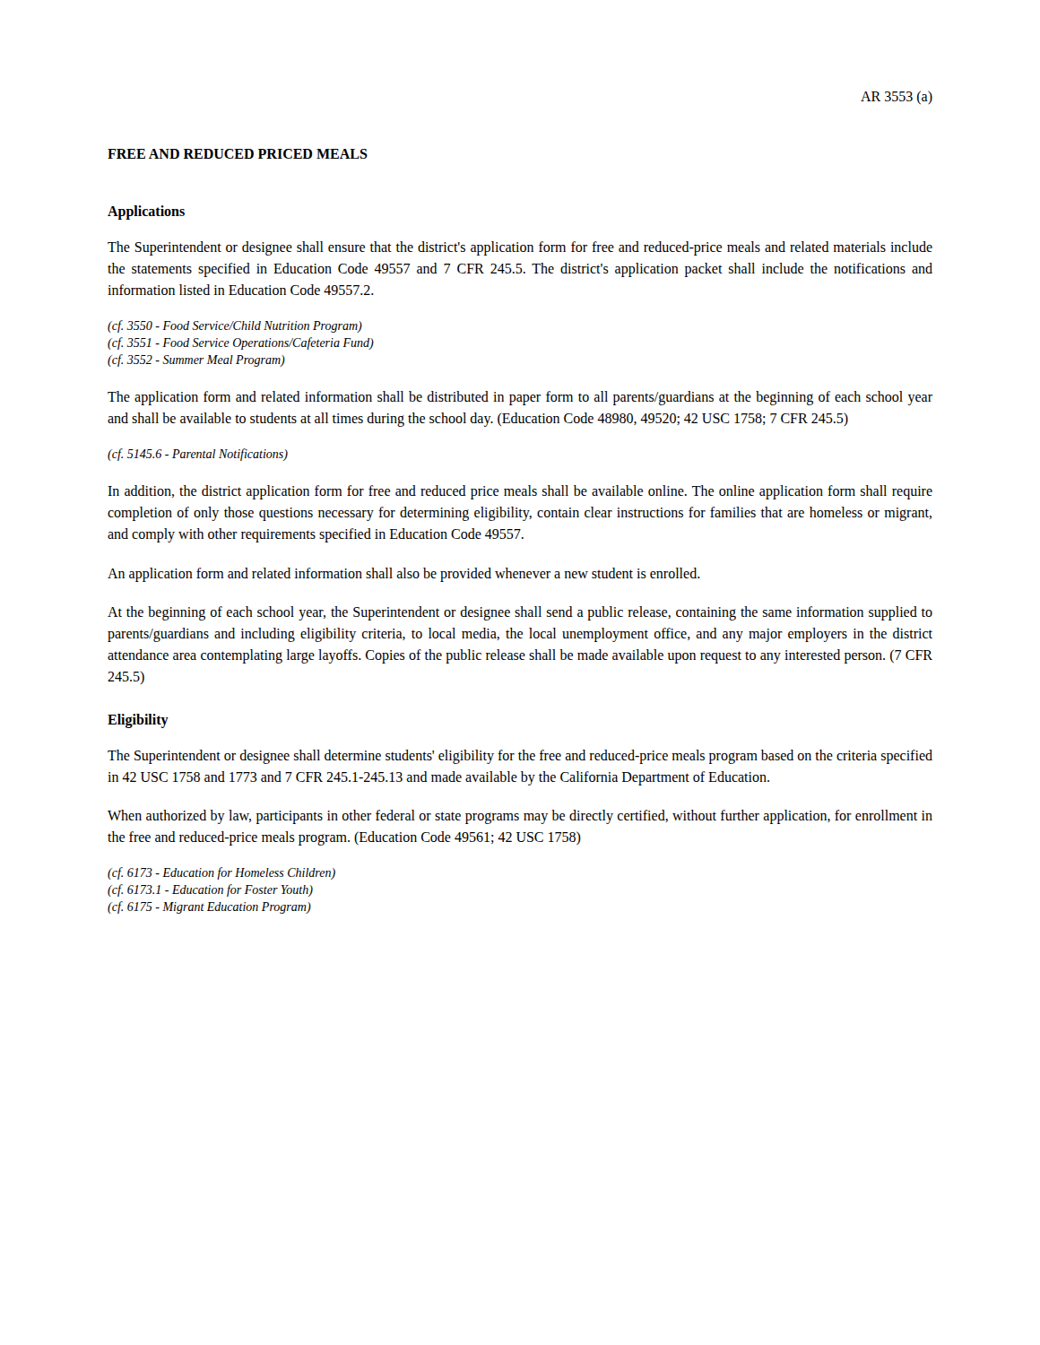AR 3553 (a)
Free and Reduced Priced Meals
Applications
The Superintendent or designee shall ensure that the district's application form for free and reduced-price meals and related materials include the statements specified in Education Code 49557 and 7 CFR 245.5. The district's application packet shall include the notifications and information listed in Education Code 49557.2.
(cf. 3550 - Food Service/Child Nutrition Program)
(cf. 3551 - Food Service Operations/Cafeteria Fund)
(cf. 3552 - Summer Meal Program)
The application form and related information shall be distributed in paper form to all parents/guardians at the beginning of each school year and shall be available to students at all times during the school day. (Education Code 48980, 49520; 42 USC 1758; 7 CFR 245.5)
(cf. 5145.6 - Parental Notifications)
In addition, the district application form for free and reduced price meals shall be available online. The online application form shall require completion of only those questions necessary for determining eligibility, contain clear instructions for families that are homeless or migrant, and comply with other requirements specified in Education Code 49557.
An application form and related information shall also be provided whenever a new student is enrolled.
At the beginning of each school year, the Superintendent or designee shall send a public release, containing the same information supplied to parents/guardians and including eligibility criteria, to local media, the local unemployment office, and any major employers in the district attendance area contemplating large layoffs. Copies of the public release shall be made available upon request to any interested person. (7 CFR 245.5)
Eligibility
The Superintendent or designee shall determine students' eligibility for the free and reduced-price meals program based on the criteria specified in 42 USC 1758 and 1773 and 7 CFR 245.1-245.13 and made available by the California Department of Education.
When authorized by law, participants in other federal or state programs may be directly certified, without further application, for enrollment in the free and reduced-price meals program. (Education Code 49561; 42 USC 1758)
(cf. 6173 - Education for Homeless Children)
(cf. 6173.1 - Education for Foster Youth)
(cf. 6175 - Migrant Education Program)